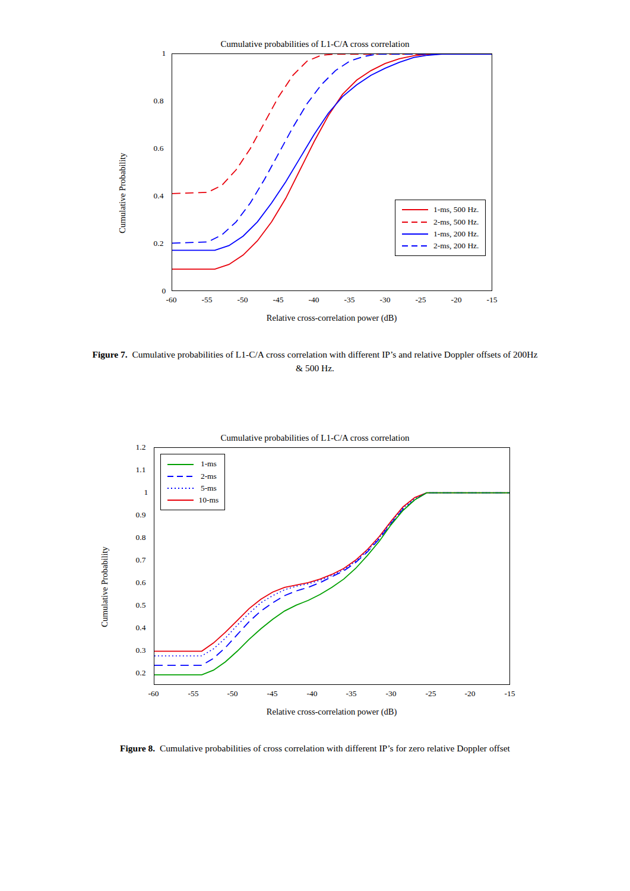Cumulative probabilities of L1-C/A cross correlation
Cumulative Probability
1
0.8
0.6
0.4
0.2
0
| | 1-ms, 500 Hz. |
| | 2-ms, 500 Hz. |
| | 1-ms, 200 Hz. |
| | 2-ms, 200 Hz. |
-60
-55
-50
-45
-40
-35
-30
-25
-20
-15
Relative cross-correlation power (dB)
Figure 7. Cumulative probabilities of L1-C/A cross correlation with different IP’s and relative Doppler offsets of 200Hz & 500 Hz.
Cumulative probabilities of L1-C/A cross correlation
Cumulative Probability
1.2
1.1
1
0.9
0.8
0.7
0.6
0.5
0.4
0.3
0.2
| | 1-ms |
| | 2-ms |
| | 5-ms |
| | 10-ms |
-60
-55
-50
-45
-40
-35
-30
-25
-20
-15
Relative cross-correlation power (dB)
Figure 8. Cumulative probabilities of cross correlation with different IP’s for zero relative Doppler offset